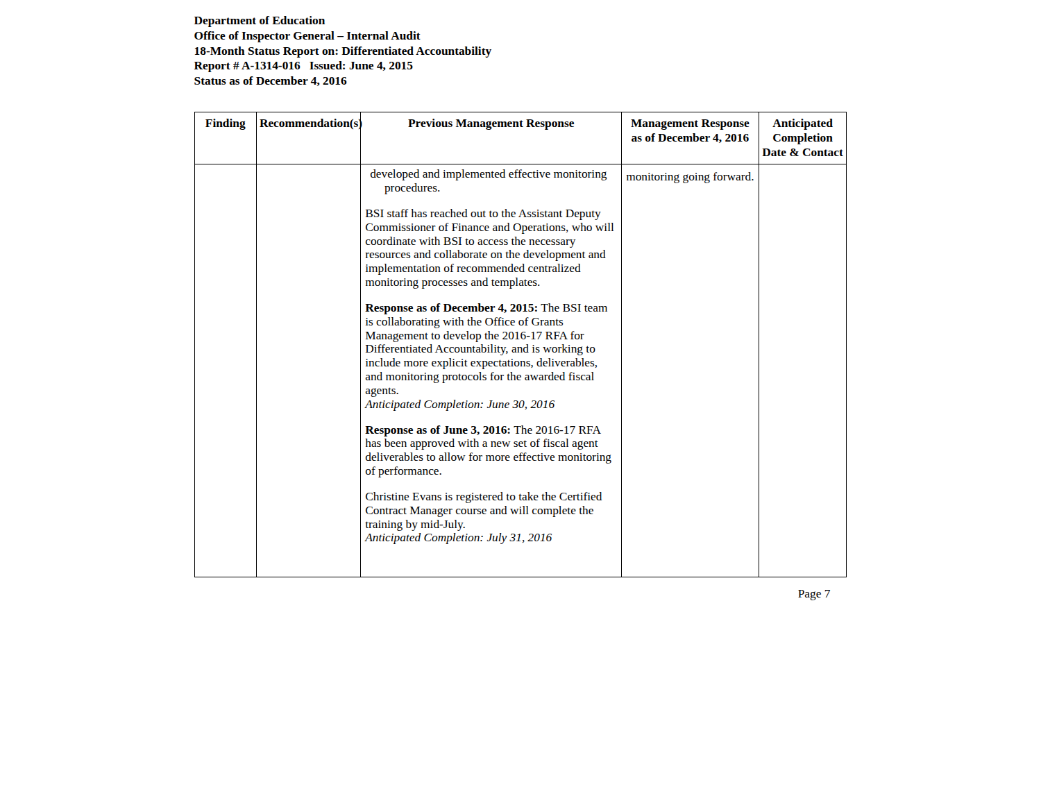Department of Education
Office of Inspector General – Internal Audit
18-Month Status Report on: Differentiated Accountability
Report # A-1314-016 Issued: June 4, 2015
Status as of December 4, 2016
| Finding | Recommendation(s) | Previous Management Response | Management Response as of December 4, 2016 | Anticipated Completion Date & Contact |
| --- | --- | --- | --- | --- |
| | | developed and implemented effective monitoring procedures. BSI staff has reached out to the Assistant Deputy Commissioner of Finance and Operations, who will coordinate with BSI to access the necessary resources and collaborate on the development and implementation of recommended centralized monitoring processes and templates. Response as of December 4, 2015: The BSI team is collaborating with the Office of Grants Management to develop the 2016-17 RFA for Differentiated Accountability, and is working to include more explicit expectations, deliverables, and monitoring protocols for the awarded fiscal agents. Anticipated Completion: June 30, 2016 Response as of June 3, 2016: The 2016-17 RFA has been approved with a new set of fiscal agent deliverables to allow for more effective monitoring of performance. Christine Evans is registered to take the Certified Contract Manager course and will complete the training by mid-July. Anticipated Completion: July 31, 2016 | monitoring going forward. | |
Page 7